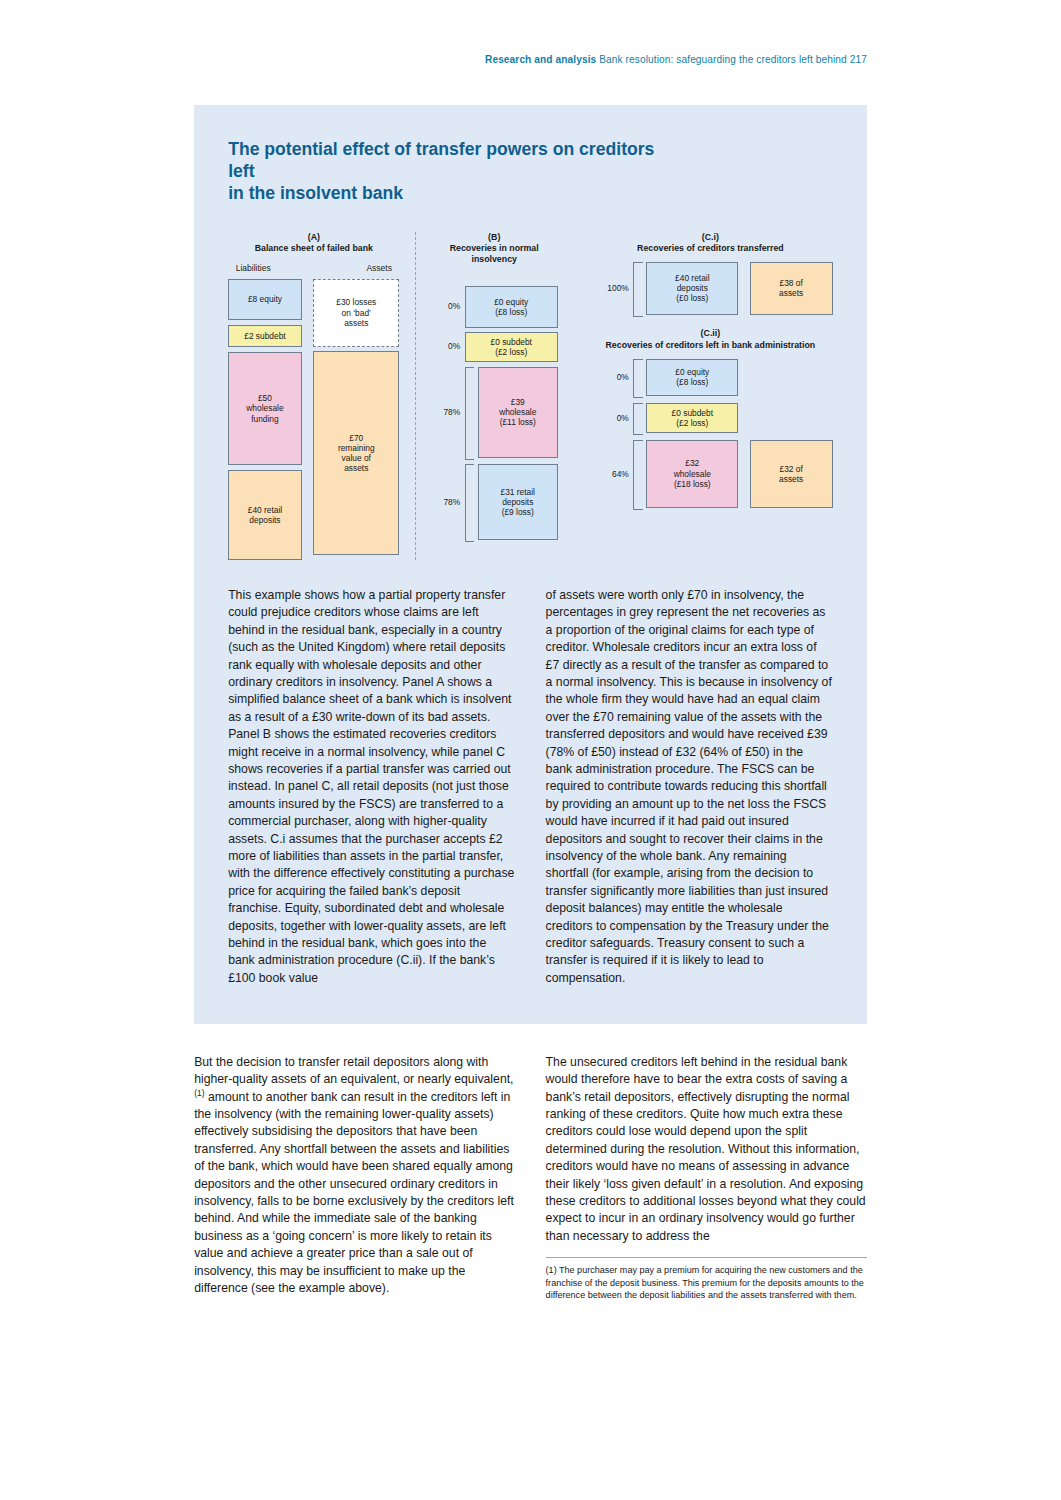Research and analysis Bank resolution: safeguarding the creditors left behind 217
The potential effect of transfer powers on creditors left
in the insolvent bank
(A) Balance sheet of failed bank
Liabilities Assets
£8 equity
£2 subdebt
£50
wholesale
funding
£40 retail
deposits
£30 losses
on ‘bad’
assets
£70
remaining
value of
assets
(B) Recoveries in normal insolvency
0%
£0 equity
(£8 loss)
0%
£0 subdebt
(£2 loss)
78%
£39
wholesale
(£11 loss)
78%
£31 retail
deposits
(£9 loss)
(C.i) Recoveries of creditors transferred
100%
£40 retail
deposits
(£0 loss)
£38 of
assets
(C.ii) Recoveries of creditors left in bank administration
0%
£0 equity
(£8 loss)
0%
£0 subdebt
(£2 loss)
64%
£32
wholesale
(£18 loss)
£32 of
assets
This example shows how a partial property transfer could prejudice creditors whose claims are left behind in the residual bank, especially in a country (such as the United Kingdom) where retail deposits rank equally with wholesale deposits and other ordinary creditors in insolvency. Panel A shows a simplified balance sheet of a bank which is insolvent as a result of a £30 write-down of its bad assets. Panel B shows the estimated recoveries creditors might receive in a normal insolvency, while panel C shows recoveries if a partial transfer was carried out instead. In panel C, all retail deposits (not just those amounts insured by the FSCS) are transferred to a commercial purchaser, along with higher-quality assets. C.i assumes that the purchaser accepts £2 more of liabilities than assets in the partial transfer, with the difference effectively constituting a purchase price for acquiring the failed bank’s deposit franchise. Equity, subordinated debt and wholesale deposits, together with lower-quality assets, are left behind in the residual bank, which goes into the bank administration procedure (C.ii). If the bank’s £100 book value
of assets were worth only £70 in insolvency, the percentages in grey represent the net recoveries as a proportion of the original claims for each type of creditor. Wholesale creditors incur an extra loss of £7 directly as a result of the transfer as compared to a normal insolvency. This is because in insolvency of the whole firm they would have had an equal claim over the £70 remaining value of the assets with the transferred depositors and would have received £39 (78% of £50) instead of £32 (64% of £50) in the bank administration procedure. The FSCS can be required to contribute towards reducing this shortfall by providing an amount up to the net loss the FSCS would have incurred if it had paid out insured depositors and sought to recover their claims in the insolvency of the whole bank. Any remaining shortfall (for example, arising from the decision to transfer significantly more liabilities than just insured deposit balances) may entitle the wholesale creditors to compensation by the Treasury under the creditor safeguards. Treasury consent to such a transfer is required if it is likely to lead to compensation.
But the decision to transfer retail depositors along with higher-quality assets of an equivalent, or nearly equivalent,(1) amount to another bank can result in the creditors left in the insolvency (with the remaining lower-quality assets) effectively subsidising the depositors that have been transferred. Any shortfall between the assets and liabilities of the bank, which would have been shared equally among depositors and the other unsecured ordinary creditors in insolvency, falls to be borne exclusively by the creditors left behind. And while the immediate sale of the banking business as a ‘going concern’ is more likely to retain its value and achieve a greater price than a sale out of insolvency, this may be insufficient to make up the difference (see the example above).
The unsecured creditors left behind in the residual bank would therefore have to bear the extra costs of saving a bank’s retail depositors, effectively disrupting the normal ranking of these creditors. Quite how much extra these creditors could lose would depend upon the split determined during the resolution. Without this information, creditors would have no means of assessing in advance their likely ‘loss given default’ in a resolution. And exposing these creditors to additional losses beyond what they could expect to incur in an ordinary insolvency would go further than necessary to address the
(1) The purchaser may pay a premium for acquiring the new customers and the franchise of the deposit business. This premium for the deposits amounts to the difference between the deposit liabilities and the assets transferred with them.